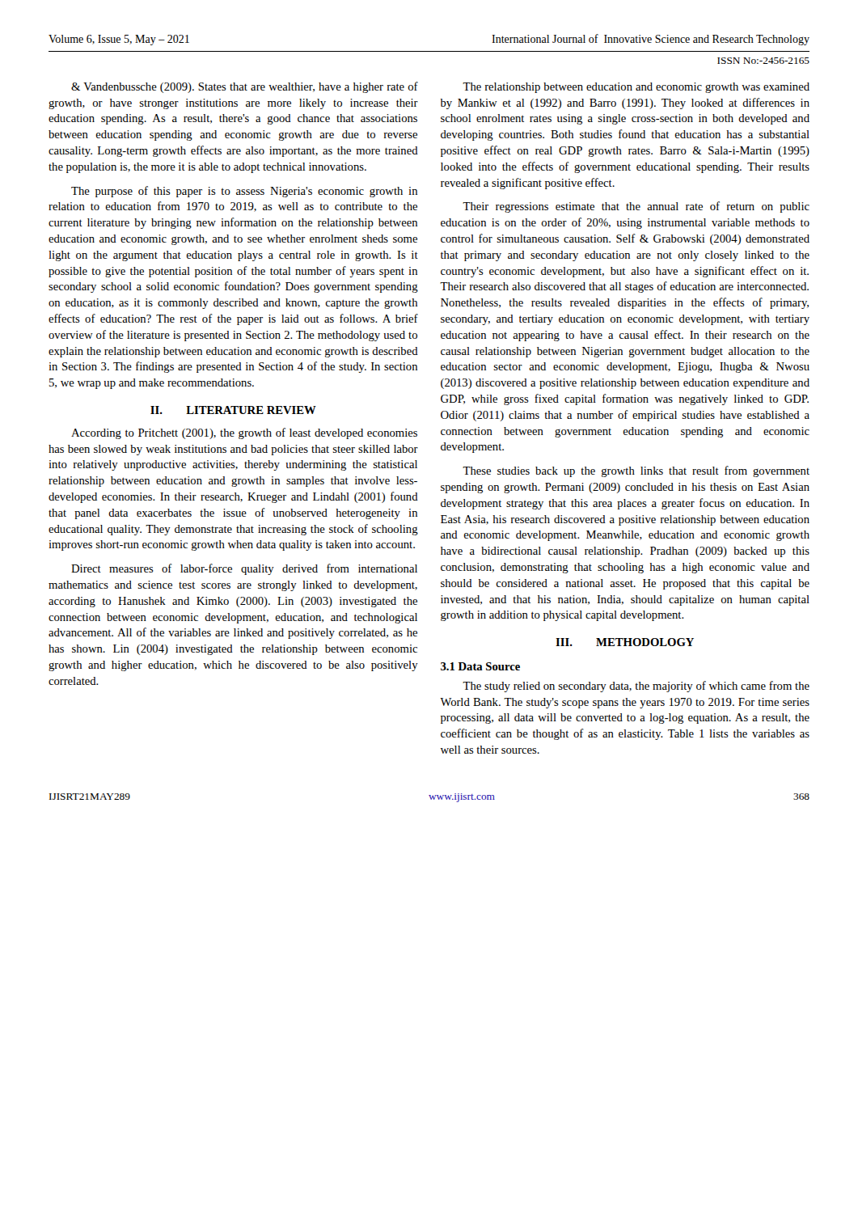Volume 6, Issue 5, May – 2021
International Journal of Innovative Science and Research Technology
ISSN No:-2456-2165
& Vandenbussche (2009). States that are wealthier, have a higher rate of growth, or have stronger institutions are more likely to increase their education spending. As a result, there's a good chance that associations between education spending and economic growth are due to reverse causality. Long-term growth effects are also important, as the more trained the population is, the more it is able to adopt technical innovations.
The purpose of this paper is to assess Nigeria's economic growth in relation to education from 1970 to 2019, as well as to contribute to the current literature by bringing new information on the relationship between education and economic growth, and to see whether enrolment sheds some light on the argument that education plays a central role in growth. Is it possible to give the potential position of the total number of years spent in secondary school a solid economic foundation? Does government spending on education, as it is commonly described and known, capture the growth effects of education? The rest of the paper is laid out as follows. A brief overview of the literature is presented in Section 2. The methodology used to explain the relationship between education and economic growth is described in Section 3. The findings are presented in Section 4 of the study. In section 5, we wrap up and make recommendations.
II. LITERATURE REVIEW
According to Pritchett (2001), the growth of least developed economies has been slowed by weak institutions and bad policies that steer skilled labor into relatively unproductive activities, thereby undermining the statistical relationship between education and growth in samples that involve less-developed economies. In their research, Krueger and Lindahl (2001) found that panel data exacerbates the issue of unobserved heterogeneity in educational quality. They demonstrate that increasing the stock of schooling improves short-run economic growth when data quality is taken into account.
Direct measures of labor-force quality derived from international mathematics and science test scores are strongly linked to development, according to Hanushek and Kimko (2000). Lin (2003) investigated the connection between economic development, education, and technological advancement. All of the variables are linked and positively correlated, as he has shown. Lin (2004) investigated the relationship between economic growth and higher education, which he discovered to be also positively correlated.
The relationship between education and economic growth was examined by Mankiw et al (1992) and Barro (1991). They looked at differences in school enrolment rates using a single cross-section in both developed and developing countries. Both studies found that education has a substantial positive effect on real GDP growth rates. Barro & Sala-i-Martin (1995) looked into the effects of government educational spending. Their results revealed a significant positive effect.
Their regressions estimate that the annual rate of return on public education is on the order of 20%, using instrumental variable methods to control for simultaneous causation. Self & Grabowski (2004) demonstrated that primary and secondary education are not only closely linked to the country's economic development, but also have a significant effect on it. Their research also discovered that all stages of education are interconnected. Nonetheless, the results revealed disparities in the effects of primary, secondary, and tertiary education on economic development, with tertiary education not appearing to have a causal effect. In their research on the causal relationship between Nigerian government budget allocation to the education sector and economic development, Ejiogu, Ihugba & Nwosu (2013) discovered a positive relationship between education expenditure and GDP, while gross fixed capital formation was negatively linked to GDP. Odior (2011) claims that a number of empirical studies have established a connection between government education spending and economic development.
These studies back up the growth links that result from government spending on growth. Permani (2009) concluded in his thesis on East Asian development strategy that this area places a greater focus on education. In East Asia, his research discovered a positive relationship between education and economic development. Meanwhile, education and economic growth have a bidirectional causal relationship. Pradhan (2009) backed up this conclusion, demonstrating that schooling has a high economic value and should be considered a national asset. He proposed that this capital be invested, and that his nation, India, should capitalize on human capital growth in addition to physical capital development.
III. METHODOLOGY
3.1 Data Source
The study relied on secondary data, the majority of which came from the World Bank. The study's scope spans the years 1970 to 2019. For time series processing, all data will be converted to a log-log equation. As a result, the coefficient can be thought of as an elasticity. Table 1 lists the variables as well as their sources.
IJISRT21MAY289
www.ijisrt.com
368